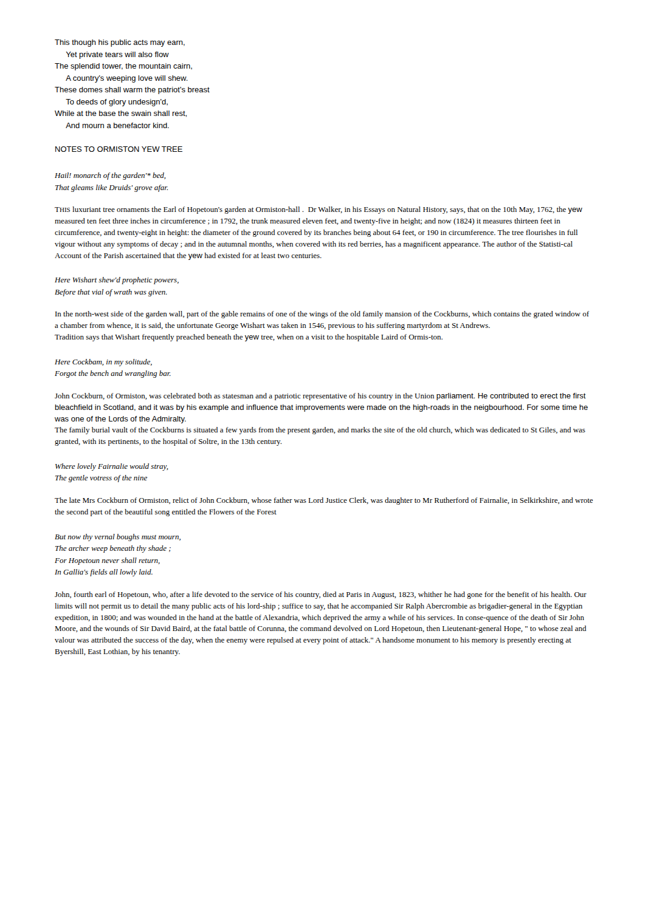This though his public acts may earn,
Yet private tears will also flow The splendid tower, the mountain cairn,
A country's weeping love will shew. These domes shall warm the patriot's breast
To deeds of glory undesign'd, While at the base the swain shall rest,
And mourn a benefactor kind.
NOTES TO ORMISTON YEW TREE
Hail! monarch of the garden'* bed,
That gleams like Druids' grove afar.
THIS luxuriant tree ornaments the Earl of Hopetoun's garden at Ormiston-hall . Dr Walker, in his Essays on Natural History, says, that on the 10th May, 1762, the yew measured ten feet three inches in circumference ; in 1792, the trunk measured eleven feet, and twenty-five in height; and now (1824) it measures thirteen feet in circumference, and twenty-eight in height: the diameter of the ground covered by its branches being about 64 feet, or 190 in circumference. The tree flourishes in full vigour without any symptoms of decay ; and in the autumnal months, when covered with its red berries, has a magnificent appearance. The author of the Statisti-cal Account of the Parish ascertained that the yew had existed for at least two centuries.
Here Wishart shew'd prophetic powers,
Before that vial of wrath was given.
In the north-west side of the garden wall, part of the gable remains of one of the wings of the old family mansion of the Cockburns, which contains the grated window of a chamber from whence, it is said, the unfortunate George Wishart was taken in 1546, previous to his suffering martyrdom at St Andrews.
Tradition says that Wishart frequently preached beneath the yew tree, when on a visit to the hospitable Laird of Ormis-ton.
Here Cockbam, in my solitude,
Forgot the bench and wrangling bar.
John Cockburn, of Ormiston, was celebrated both as statesman and a patriotic representative of his country in the Union parliament. He contributed to erect the first bleachfield in Scotland, and it was by his example and influence that improvements were made on the high-roads in the neigbourhood. For some time he was one of the Lords of the Admiralty.
The family burial vault of the Cockburns is situated a few yards from the present garden, and marks the site of the old church, which was dedicated to St Giles, and was granted, with its pertinents, to the hospital of Soltre, in the 13th century.
Where lovely Fairnalie would stray,
The gentle votress of the nine
The late Mrs Cockburn of Ormiston, relict of John Cockburn, whose father was Lord Justice Clerk, was daughter to Mr Rutherford of Fairnalie, in Selkirkshire, and wrote the second part of the beautiful song entitled the Flowers of the Forest
But now thy vernal boughs must mourn,
The archer weep beneath thy shade ;
For Hopetoun never shall return,
In Gallia's fields all lowly laid.
John, fourth earl of Hopetoun, who, after a life devoted to the service of his country, died at Paris in August, 1823, whither he had gone for the benefit of his health. Our limits will not permit us to detail the many public acts of his lord-ship ; suffice to say, that he accompanied Sir Ralph Abercrombie as brigadier-general in the Egyptian expedition, in 1800; and was wounded in the hand at the battle of Alexandria, which deprived the army a while of his services. In conse-quence of the death of Sir John Moore, and the wounds of Sir David Baird, at the fatal battle of Corunna, the command devolved on Lord Hopetoun, then Lieutenant-general Hope, " to whose zeal and valour was attributed the success of the day, when the enemy were repulsed at every point of attack." A handsome monument to his memory is presently erecting at Byershill, East Lothian, by his tenantry.